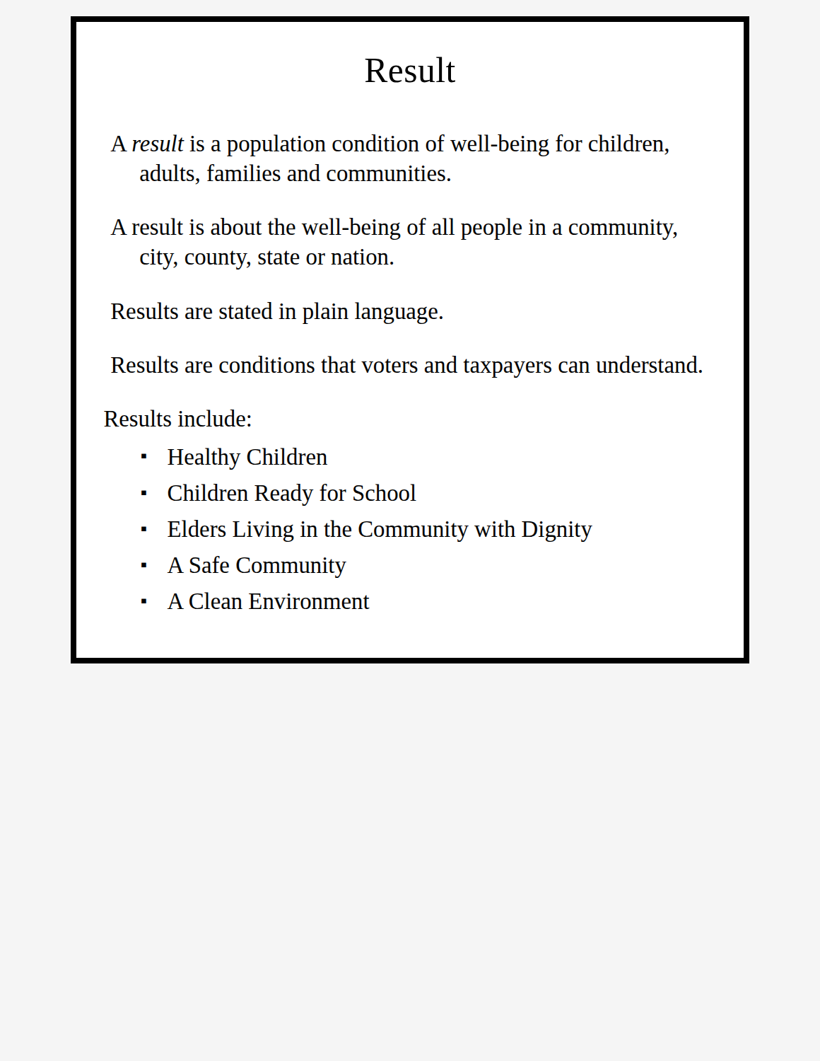Result
A result is a population condition of well-being for children, adults, families and communities.
A result is about the well-being of all people in a community, city, county, state or nation.
Results are stated in plain language.
Results are conditions that voters and taxpayers can understand.
Results include:
Healthy Children
Children Ready for School
Elders Living in the Community with Dignity
A Safe Community
A Clean Environment